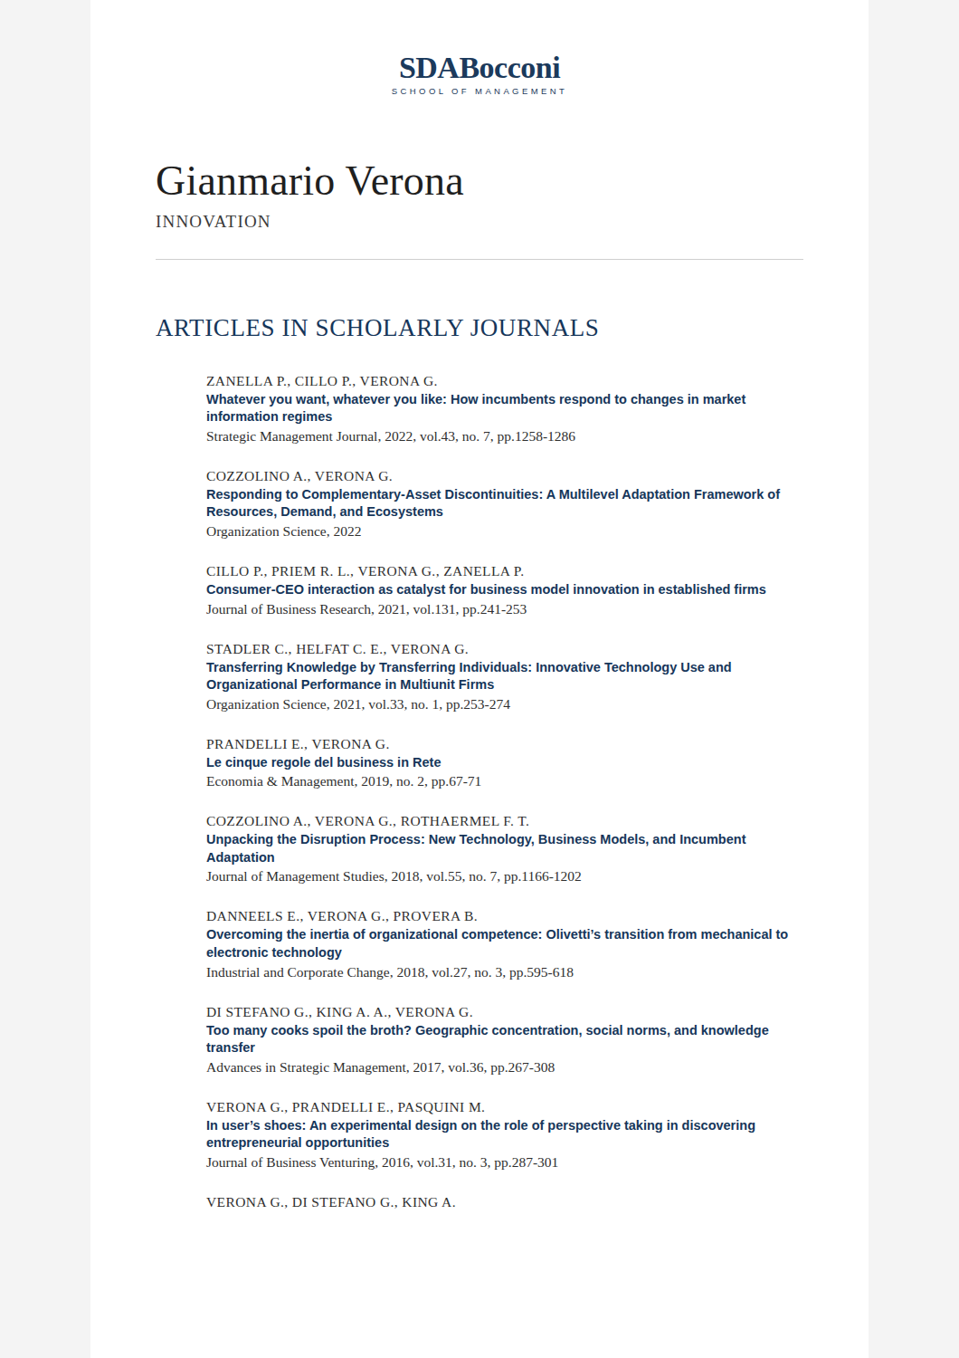SDABocconi
SCHOOL OF MANAGEMENT
Gianmario Verona
INNOVATION
ARTICLES IN SCHOLARLY JOURNALS
ZANELLA P., CILLO P., VERONA G.
Whatever you want, whatever you like: How incumbents respond to changes in market information regimes
Strategic Management Journal, 2022, vol.43, no. 7, pp.1258-1286
COZZOLINO A., VERONA G.
Responding to Complementary-Asset Discontinuities: A Multilevel Adaptation Framework of Resources, Demand, and Ecosystems
Organization Science, 2022
CILLO P., PRIEM R. L., VERONA G., ZANELLA P.
Consumer-CEO interaction as catalyst for business model innovation in established firms
Journal of Business Research, 2021, vol.131, pp.241-253
STADLER C., HELFAT C. E., VERONA G.
Transferring Knowledge by Transferring Individuals: Innovative Technology Use and Organizational Performance in Multiunit Firms
Organization Science, 2021, vol.33, no. 1, pp.253-274
PRANDELLI E., VERONA G.
Le cinque regole del business in Rete
Economia & Management, 2019, no. 2, pp.67-71
COZZOLINO A., VERONA G., ROTHAERMEL F. T.
Unpacking the Disruption Process: New Technology, Business Models, and Incumbent Adaptation
Journal of Management Studies, 2018, vol.55, no. 7, pp.1166-1202
DANNEELS E., VERONA G., PROVERA B.
Overcoming the inertia of organizational competence: Olivetti’s transition from mechanical to electronic technology
Industrial and Corporate Change, 2018, vol.27, no. 3, pp.595-618
DI STEFANO G., KING A. A., VERONA G.
Too many cooks spoil the broth? Geographic concentration, social norms, and knowledge transfer
Advances in Strategic Management, 2017, vol.36, pp.267-308
VERONA G., PRANDELLI E., PASQUINI M.
In user’s shoes: An experimental design on the role of perspective taking in discovering entrepreneurial opportunities
Journal of Business Venturing, 2016, vol.31, no. 3, pp.287-301
VERONA G., DI STEFANO G., KING A.